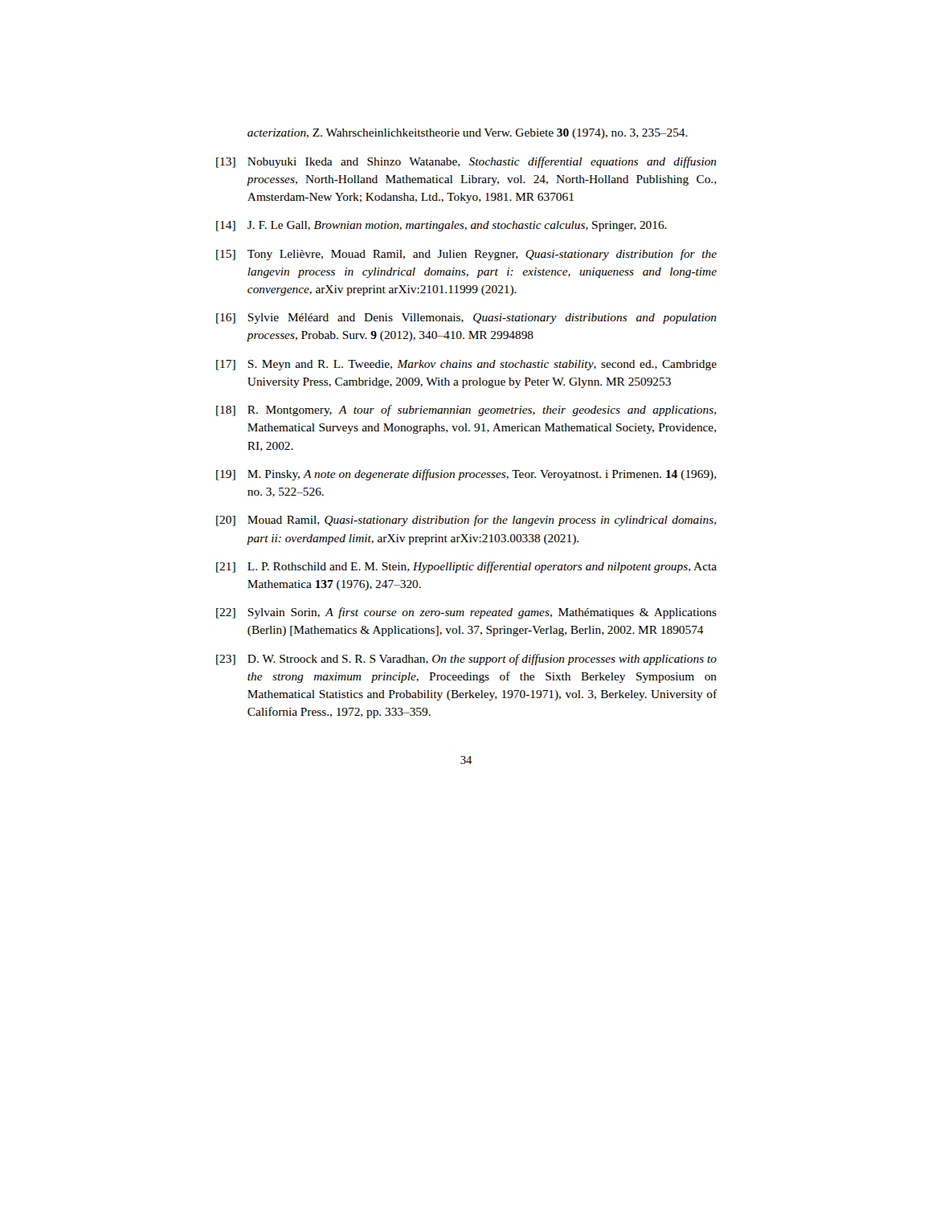acterization, Z. Wahrscheinlichkeitstheorie und Verw. Gebiete 30 (1974), no. 3, 235–254.
[13] Nobuyuki Ikeda and Shinzo Watanabe, Stochastic differential equations and diffusion processes, North-Holland Mathematical Library, vol. 24, North-Holland Publishing Co., Amsterdam-New York; Kodansha, Ltd., Tokyo, 1981. MR 637061
[14] J. F. Le Gall, Brownian motion, martingales, and stochastic calculus, Springer, 2016.
[15] Tony Lelièvre, Mouad Ramil, and Julien Reygner, Quasi-stationary distribution for the langevin process in cylindrical domains, part i: existence, uniqueness and long-time convergence, arXiv preprint arXiv:2101.11999 (2021).
[16] Sylvie Méléard and Denis Villemonais, Quasi-stationary distributions and population processes, Probab. Surv. 9 (2012), 340–410. MR 2994898
[17] S. Meyn and R. L. Tweedie, Markov chains and stochastic stability, second ed., Cambridge University Press, Cambridge, 2009, With a prologue by Peter W. Glynn. MR 2509253
[18] R. Montgomery, A tour of subriemannian geometries, their geodesics and applications, Mathematical Surveys and Monographs, vol. 91, American Mathematical Society, Providence, RI, 2002.
[19] M. Pinsky, A note on degenerate diffusion processes, Teor. Veroyatnost. i Primenen. 14 (1969), no. 3, 522–526.
[20] Mouad Ramil, Quasi-stationary distribution for the langevin process in cylindrical domains, part ii: overdamped limit, arXiv preprint arXiv:2103.00338 (2021).
[21] L. P. Rothschild and E. M. Stein, Hypoelliptic differential operators and nilpotent groups, Acta Mathematica 137 (1976), 247–320.
[22] Sylvain Sorin, A first course on zero-sum repeated games, Mathématiques & Applications (Berlin) [Mathematics & Applications], vol. 37, Springer-Verlag, Berlin, 2002. MR 1890574
[23] D. W. Stroock and S. R. S Varadhan, On the support of diffusion processes with applications to the strong maximum principle, Proceedings of the Sixth Berkeley Symposium on Mathematical Statistics and Probability (Berkeley, 1970-1971), vol. 3, Berkeley. University of California Press., 1972, pp. 333–359.
34